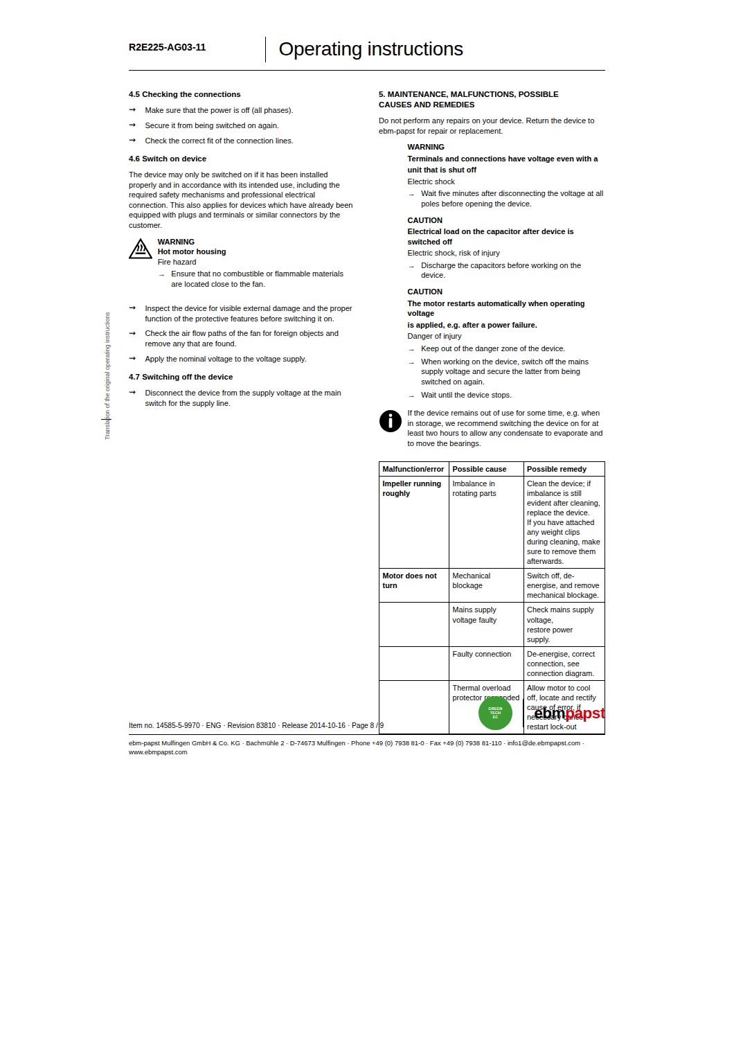R2E225-AG03-11
Operating instructions
4.5 Checking the connections
Make sure that the power is off (all phases).
Secure it from being switched on again.
Check the correct fit of the connection lines.
4.6 Switch on device
The device may only be switched on if it has been installed properly and in accordance with its intended use, including the required safety mechanisms and professional electrical connection. This also applies for devices which have already been equipped with plugs and terminals or similar connectors by the customer.
WARNING
Hot motor housing
Fire hazard
Ensure that no combustible or flammable materials are located close to the fan.
Inspect the device for visible external damage and the proper function of the protective features before switching it on.
Check the air flow paths of the fan for foreign objects and remove any that are found.
Apply the nominal voltage to the voltage supply.
4.7 Switching off the device
Disconnect the device from the supply voltage at the main switch for the supply line.
5. MAINTENANCE, MALFUNCTIONS, POSSIBLE
CAUSES AND REMEDIES
Do not perform any repairs on your device. Return the device to ebm-papst for repair or replacement.
WARNING
Terminals and connections have voltage even with a
unit that is shut off
Electric shock
Wait five minutes after disconnecting the voltage at all poles before opening the device.
CAUTION
Electrical load on the capacitor after device is switched off
Electric shock, risk of injury
Discharge the capacitors before working on the device.
CAUTION
The motor restarts automatically when operating voltage
is applied, e.g. after a power failure.
Danger of injury
Keep out of the danger zone of the device.
When working on the device, switch off the mains supply voltage and secure the latter from being switched on again.
Wait until the device stops.
If the device remains out of use for some time, e.g. when in storage, we recommend switching the device on for at least two hours to allow any condensate to evaporate and to move the bearings.
| Malfunction/error | Possible cause | Possible remedy |
| --- | --- | --- |
| Impeller running roughly | Imbalance in rotating parts | Clean the device; if imbalance is still evident after cleaning, replace the device. If you have attached any weight clips during cleaning, make sure to remove them afterwards. |
| Motor does not turn | Mechanical blockage | Switch off, de-energise, and remove mechanical blockage. |
| | Mains supply voltage faulty | Check mains supply voltage, restore power supply. |
| | Faulty connection | De-energise, correct connection, see connection diagram. |
| | Thermal overload protector responded | Allow motor to cool off, locate and rectify cause of error, if necessary cancel restart lock-out |
Translation of the original operating instructions
Item no. 14585-5-9970 · ENG · Revision 83810 · Release 2014-10-16 · Page 8 / 9
GREEN TECH EC
ebm papst
ebm-papst Mulfingen GmbH & Co. KG · Bachmühle 2 · D-74673 Mulfingen · Phone +49 (0) 7938 81-0 · Fax +49 (0) 7938 81-110 · info1@de.ebmpapst.com · www.ebmpapst.com